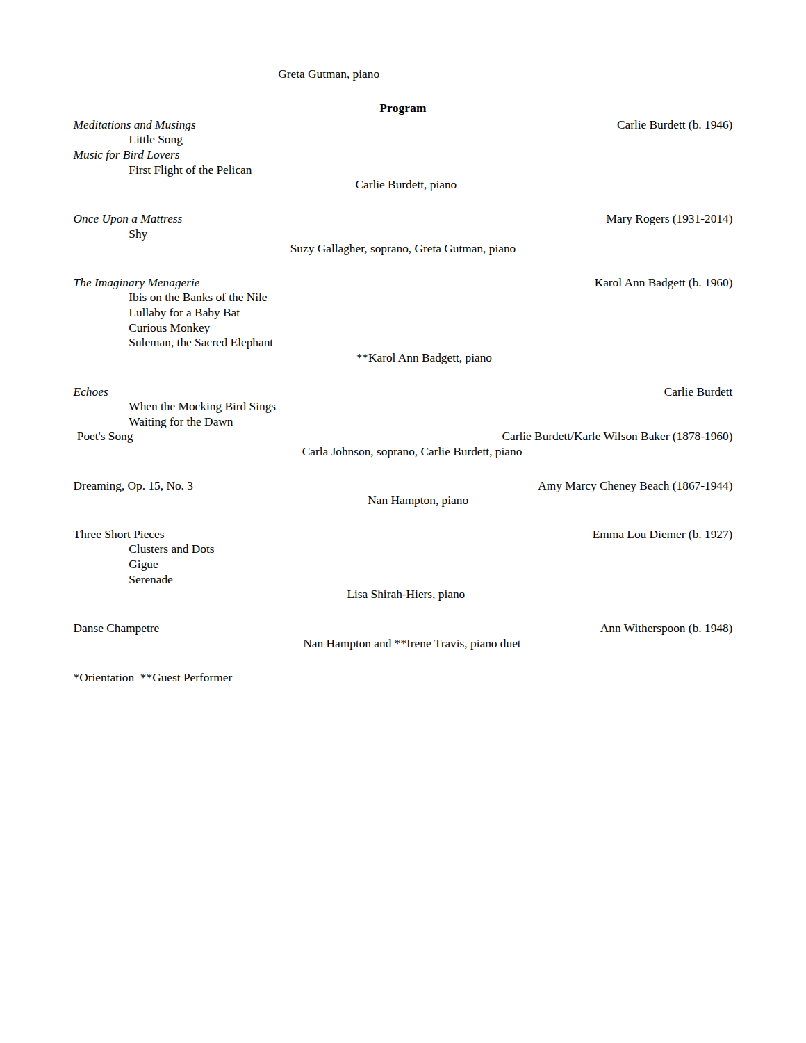Greta Gutman, piano
Program
Meditations and Musings Carlie Burdett (b. 1946)
Little Song
Music for Bird Lovers
First Flight of the Pelican
Carlie Burdett, piano
Once Upon a Mattress Mary Rogers (1931-2014)
Shy
Suzy Gallagher, soprano, Greta Gutman, piano
The Imaginary Menagerie Karol Ann Badgett (b. 1960)
Ibis on the Banks of the Nile
Lullaby for a Baby Bat
Curious Monkey
Suleman, the Sacred Elephant
**Karol Ann Badgett, piano
Echoes Carlie Burdett
When the Mocking Bird Sings
Waiting for the Dawn
Poet's Song Carlie Burdett/Karle Wilson Baker (1878-1960)
Carla Johnson, soprano, Carlie Burdett, piano
Dreaming, Op. 15, No. 3 Amy Marcy Cheney Beach (1867-1944)
Nan Hampton, piano
Three Short Pieces Emma Lou Diemer (b. 1927)
Clusters and Dots
Gigue
Serenade
Lisa Shirah-Hiers, piano
Danse Champetre Ann Witherspoon (b. 1948)
Nan Hampton and **Irene Travis, piano duet
*Orientation **Guest Performer